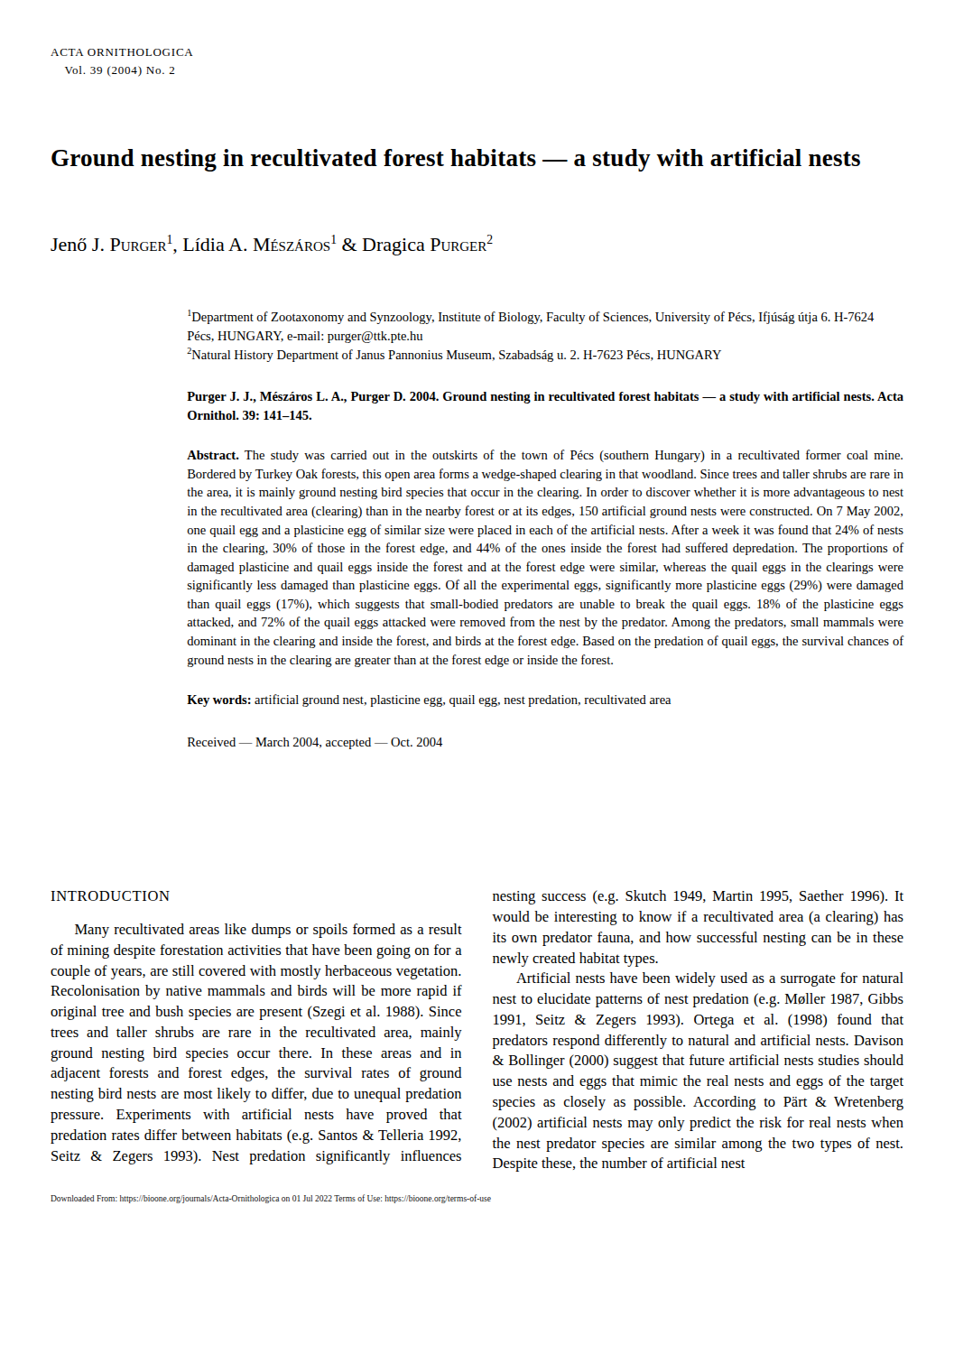ACTA ORNITHOLOGICA
Vol. 39 (2004) No. 2
Ground nesting in recultivated forest habitats — a study with artificial nests
Jenő J. Purger1, Lídia A. Mészáros1 & Dragica Purger2
1Department of Zootaxonomy and Synzoology, Institute of Biology, Faculty of Sciences, University of Pécs, Ifjúság útja 6. H-7624 Pécs, HUNGARY, e-mail: purger@ttk.pte.hu
2Natural History Department of Janus Pannonius Museum, Szabadság u. 2. H-7623 Pécs, HUNGARY
Purger J. J., Mészáros L. A., Purger D. 2004. Ground nesting in recultivated forest habitats — a study with artificial nests. Acta Ornithol. 39: 141–145.
Abstract. The study was carried out in the outskirts of the town of Pécs (southern Hungary) in a recultivated former coal mine. Bordered by Turkey Oak forests, this open area forms a wedge-shaped clearing in that woodland. Since trees and taller shrubs are rare in the area, it is mainly ground nesting bird species that occur in the clearing. In order to discover whether it is more advantageous to nest in the recultivated area (clearing) than in the nearby forest or at its edges, 150 artificial ground nests were constructed. On 7 May 2002, one quail egg and a plasticine egg of similar size were placed in each of the artificial nests. After a week it was found that 24% of nests in the clearing, 30% of those in the forest edge, and 44% of the ones inside the forest had suffered depredation. The proportions of damaged plasticine and quail eggs inside the forest and at the forest edge were similar, whereas the quail eggs in the clearings were significantly less damaged than plasticine eggs. Of all the experimental eggs, significantly more plasticine eggs (29%) were damaged than quail eggs (17%), which suggests that small-bodied predators are unable to break the quail eggs. 18% of the plasticine eggs attacked, and 72% of the quail eggs attacked were removed from the nest by the predator. Among the predators, small mammals were dominant in the clearing and inside the forest, and birds at the forest edge. Based on the predation of quail eggs, the survival chances of ground nests in the clearing are greater than at the forest edge or inside the forest.
Key words: artificial ground nest, plasticine egg, quail egg, nest predation, recultivated area
Received — March 2004, accepted — Oct. 2004
Introduction
Many recultivated areas like dumps or spoils formed as a result of mining despite forestation activities that have been going on for a couple of years, are still covered with mostly herbaceous vegetation. Recolonisation by native mammals and birds will be more rapid if original tree and bush species are present (Szegi et al. 1988). Since trees and taller shrubs are rare in the recultivated area, mainly ground nesting bird species occur there. In these areas and in adjacent forests and forest edges, the survival rates of ground nesting bird nests are most likely to differ, due to unequal predation pressure. Experiments with artificial nests have proved that predation rates differ between habitats (e.g. Santos & Telleria 1992, Seitz & Zegers 1993). Nest predation significantly influences nesting success (e.g. Skutch 1949, Martin 1995, Saether 1996). It would be interesting to know if a recultivated area (a clearing) has its own predator fauna, and how successful nesting can be in these newly created habitat types.
Artificial nests have been widely used as a surrogate for natural nest to elucidate patterns of nest predation (e.g. Møller 1987, Gibbs 1991, Seitz & Zegers 1993). Ortega et al. (1998) found that predators respond differently to natural and artificial nests. Davison & Bollinger (2000) suggest that future artificial nests studies should use nests and eggs that mimic the real nests and eggs of the target species as closely as possible. According to Pärt & Wretenberg (2002) artificial nests may only predict the risk for real nests when the nest predator species are similar among the two types of nest. Despite these, the number of artificial nest
Downloaded From: https://bioone.org/journals/Acta-Ornithologica on 01 Jul 2022 Terms of Use: https://bioone.org/terms-of-use